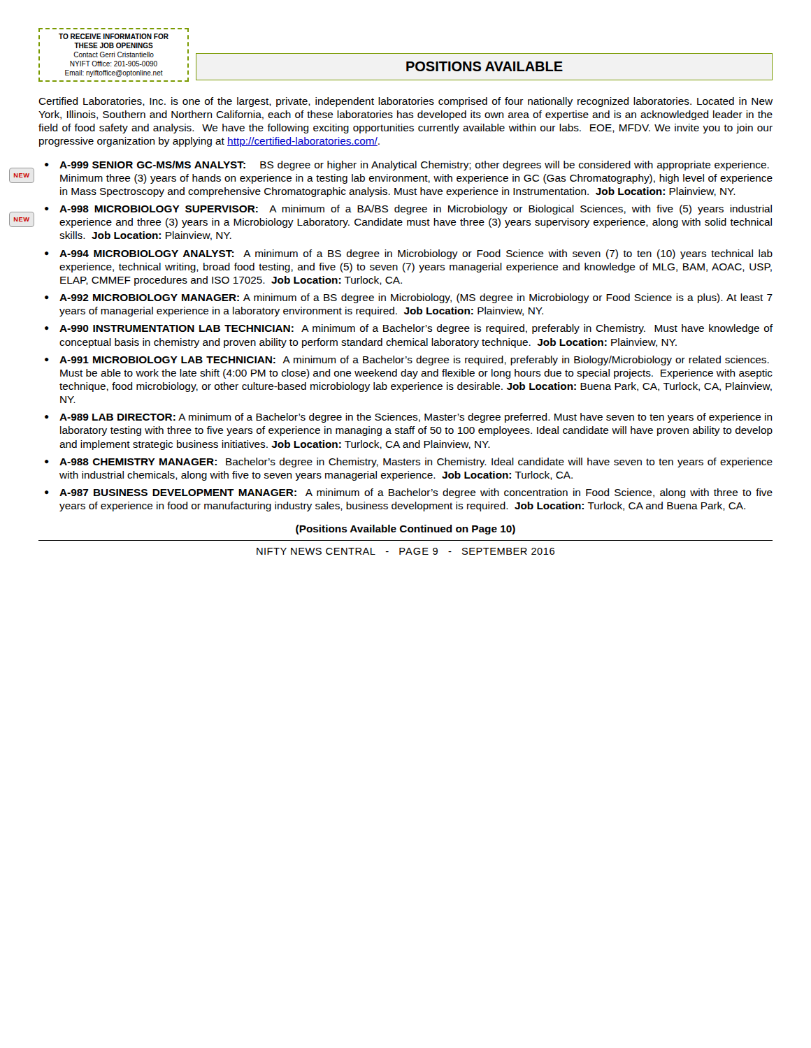TO RECEIVE INFORMATION FOR
THESE JOB OPENINGS
Contact Gerri Cristantiello
NYIFT Office: 201-905-0090
Email: nyiftoffice@optonline.net
POSITIONS AVAILABLE
Certified Laboratories, Inc. is one of the largest, private, independent laboratories comprised of four nationally recognized laboratories. Located in New York, Illinois, Southern and Northern California, each of these laboratories has developed its own area of expertise and is an acknowledged leader in the field of food safety and analysis. We have the following exciting opportunities currently available within our labs. EOE, MFDV. We invite you to join our progressive organization by applying at http://certified-laboratories.com/.
NEW A-999 SENIOR GC-MS/MS ANALYST: BS degree or higher in Analytical Chemistry; other degrees will be considered with appropriate experience. Minimum three (3) years of hands on experience in a testing lab environment, with experience in GC (Gas Chromatography), high level of experience in Mass Spectroscopy and comprehensive Chromatographic analysis. Must have experience in Instrumentation. Job Location: Plainview, NY.
NEW A-998 MICROBIOLOGY SUPERVISOR: A minimum of a BA/BS degree in Microbiology or Biological Sciences, with five (5) years industrial experience and three (3) years in a Microbiology Laboratory. Candidate must have three (3) years supervisory experience, along with solid technical skills. Job Location: Plainview, NY.
A-994 MICROBIOLOGY ANALYST: A minimum of a BS degree in Microbiology or Food Science with seven (7) to ten (10) years technical lab experience, technical writing, broad food testing, and five (5) to seven (7) years managerial experience and knowledge of MLG, BAM, AOAC, USP, ELAP, CMMEF procedures and ISO 17025. Job Location: Turlock, CA.
A-992 MICROBIOLOGY MANAGER: A minimum of a BS degree in Microbiology, (MS degree in Microbiology or Food Science is a plus). At least 7 years of managerial experience in a laboratory environment is required. Job Location: Plainview, NY.
A-990 INSTRUMENTATION LAB TECHNICIAN: A minimum of a Bachelor’s degree is required, preferably in Chemistry. Must have knowledge of conceptual basis in chemistry and proven ability to perform standard chemical laboratory technique. Job Location: Plainview, NY.
A-991 MICROBIOLOGY LAB TECHNICIAN: A minimum of a Bachelor’s degree is required, preferably in Biology/Microbiology or related sciences. Must be able to work the late shift (4:00 PM to close) and one weekend day and flexible or long hours due to special projects. Experience with aseptic technique, food microbiology, or other culture-based microbiology lab experience is desirable. Job Location: Buena Park, CA, Turlock, CA, Plainview, NY.
A-989 LAB DIRECTOR: A minimum of a Bachelor’s degree in the Sciences, Master’s degree preferred. Must have seven to ten years of experience in laboratory testing with three to five years of experience in managing a staff of 50 to 100 employees. Ideal candidate will have proven ability to develop and implement strategic business initiatives. Job Location: Turlock, CA and Plainview, NY.
A-988 CHEMISTRY MANAGER: Bachelor’s degree in Chemistry, Masters in Chemistry. Ideal candidate will have seven to ten years of experience with industrial chemicals, along with five to seven years managerial experience. Job Location: Turlock, CA.
A-987 BUSINESS DEVELOPMENT MANAGER: A minimum of a Bachelor’s degree with concentration in Food Science, along with three to five years of experience in food or manufacturing industry sales, business development is required. Job Location: Turlock, CA and Buena Park, CA.
(Positions Available Continued on Page 10)
NIFTY NEWS CENTRAL - PAGE 9 - SEPTEMBER 2016